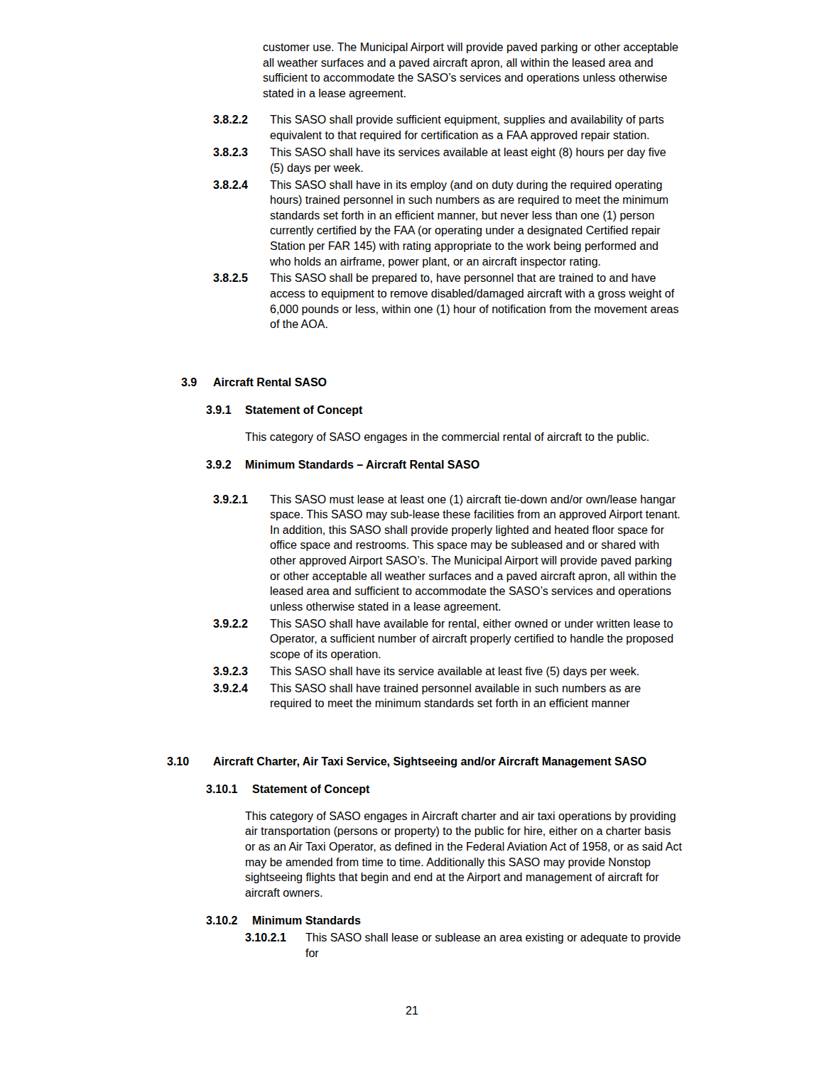customer use. The Municipal Airport will provide paved parking or other acceptable all weather surfaces and a paved aircraft apron, all within the leased area and sufficient to accommodate the SASO’s services and operations unless otherwise stated in a lease agreement.
3.8.2.2
This SASO shall provide sufficient equipment, supplies and availability of parts equivalent to that required for certification as a FAA approved repair station.
3.8.2.3
This SASO shall have its services available at least eight (8) hours per day five (5) days per week.
3.8.2.4
This SASO shall have in its employ (and on duty during the required operating hours) trained personnel in such numbers as are required to meet the minimum standards set forth in an efficient manner, but never less than one (1) person currently certified by the FAA (or operating under a designated Certified repair Station per FAR 145) with rating appropriate to the work being performed and who holds an airframe, power plant, or an aircraft inspector rating.
3.8.2.5
This SASO shall be prepared to, have personnel that are trained to and have access to equipment to remove disabled/damaged aircraft with a gross weight of 6,000 pounds or less, within one (1) hour of notification from the movement areas of the AOA.
3.9
Aircraft Rental SASO
3.9.1
Statement of Concept
This category of SASO engages in the commercial rental of aircraft to the public.
3.9.2
Minimum Standards – Aircraft Rental SASO
3.9.2.1
This SASO must lease at least one (1) aircraft tie-down and/or own/lease hangar space. This SASO may sub-lease these facilities from an approved Airport tenant. In addition, this SASO shall provide properly lighted and heated floor space for office space and restrooms. This space may be subleased and or shared with other approved Airport SASO’s. The Municipal Airport will provide paved parking or other acceptable all weather surfaces and a paved aircraft apron, all within the leased area and sufficient to accommodate the SASO’s services and operations unless otherwise stated in a lease agreement.
3.9.2.2
This SASO shall have available for rental, either owned or under written lease to Operator, a sufficient number of aircraft properly certified to handle the proposed scope of its operation.
3.9.2.3
This SASO shall have its service available at least five (5) days per week.
3.9.2.4
This SASO shall have trained personnel available in such numbers as are required to meet the minimum standards set forth in an efficient manner
3.10
Aircraft Charter, Air Taxi Service, Sightseeing and/or Aircraft Management SASO
3.10.1
Statement of Concept
This category of SASO engages in Aircraft charter and air taxi operations by providing air transportation (persons or property) to the public for hire, either on a charter basis or as an Air Taxi Operator, as defined in the Federal Aviation Act of 1958, or as said Act may be amended from time to time. Additionally this SASO may provide Nonstop sightseeing flights that begin and end at the Airport and management of aircraft for aircraft owners.
3.10.2
Minimum Standards
3.10.2.1
This SASO shall lease or sublease an area existing or adequate to provide for
21